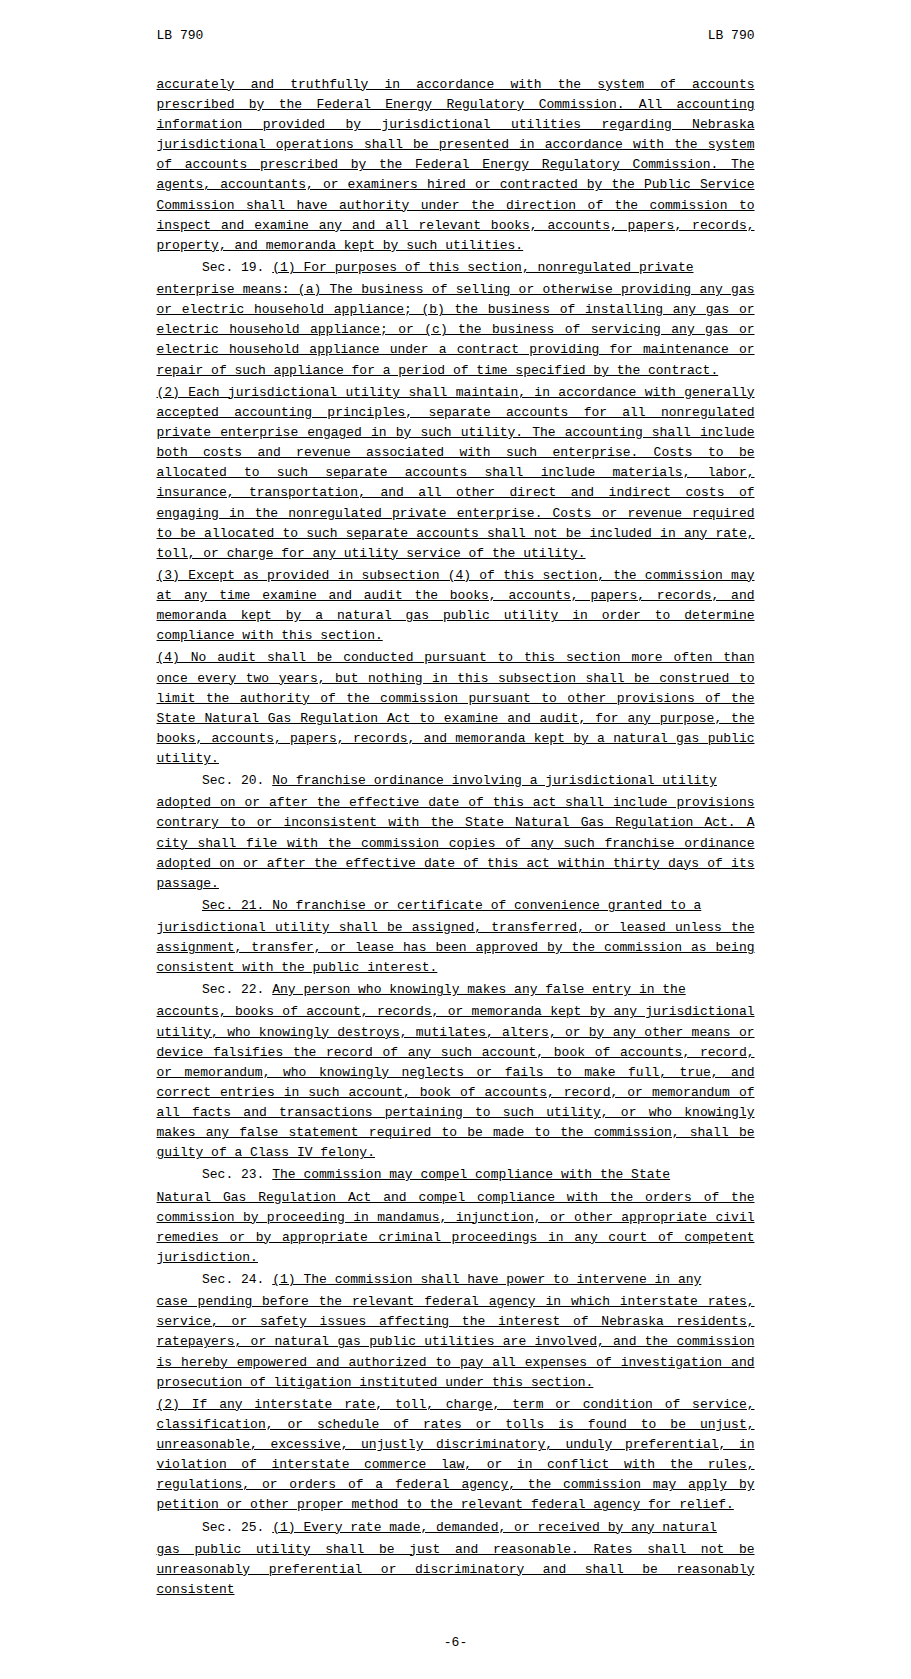LB 790 LB 790
accurately and truthfully in accordance with the system of accounts prescribed by the Federal Energy Regulatory Commission. All accounting information provided by jurisdictional utilities regarding Nebraska jurisdictional operations shall be presented in accordance with the system of accounts prescribed by the Federal Energy Regulatory Commission. The agents, accountants, or examiners hired or contracted by the Public Service Commission shall have authority under the direction of the commission to inspect and examine any and all relevant books, accounts, papers, records, property, and memoranda kept by such utilities.
Sec. 19. (1) For purposes of this section, nonregulated private
enterprise means: (a) The business of selling or otherwise providing any gas or electric household appliance; (b) the business of installing any gas or electric household appliance; or (c) the business of servicing any gas or electric household appliance under a contract providing for maintenance or repair of such appliance for a period of time specified by the contract.
(2) Each jurisdictional utility shall maintain, in accordance with generally accepted accounting principles, separate accounts for all nonregulated private enterprise engaged in by such utility. The accounting shall include both costs and revenue associated with such enterprise. Costs to be allocated to such separate accounts shall include materials, labor, insurance, transportation, and all other direct and indirect costs of engaging in the nonregulated private enterprise. Costs or revenue required to be allocated to such separate accounts shall not be included in any rate, toll, or charge for any utility service of the utility.
(3) Except as provided in subsection (4) of this section, the commission may at any time examine and audit the books, accounts, papers, records, and memoranda kept by a natural gas public utility in order to determine compliance with this section.
(4) No audit shall be conducted pursuant to this section more often than once every two years, but nothing in this subsection shall be construed to limit the authority of the commission pursuant to other provisions of the State Natural Gas Regulation Act to examine and audit, for any purpose, the books, accounts, papers, records, and memoranda kept by a natural gas public utility.
Sec. 20. No franchise ordinance involving a jurisdictional utility
adopted on or after the effective date of this act shall include provisions contrary to or inconsistent with the State Natural Gas Regulation Act. A city shall file with the commission copies of any such franchise ordinance adopted on or after the effective date of this act within thirty days of its passage.
Sec. 21. No franchise or certificate of convenience granted to a
jurisdictional utility shall be assigned, transferred, or leased unless the assignment, transfer, or lease has been approved by the commission as being consistent with the public interest.
Sec. 22. Any person who knowingly makes any false entry in the
accounts, books of account, records, or memoranda kept by any jurisdictional utility, who knowingly destroys, mutilates, alters, or by any other means or device falsifies the record of any such account, book of accounts, record, or memorandum, who knowingly neglects or fails to make full, true, and correct entries in such account, book of accounts, record, or memorandum of all facts and transactions pertaining to such utility, or who knowingly makes any false statement required to be made to the commission, shall be guilty of a Class IV felony.
Sec. 23. The commission may compel compliance with the State
Natural Gas Regulation Act and compel compliance with the orders of the commission by proceeding in mandamus, injunction, or other appropriate civil remedies or by appropriate criminal proceedings in any court of competent jurisdiction.
Sec. 24. (1) The commission shall have power to intervene in any
case pending before the relevant federal agency in which interstate rates, service, or safety issues affecting the interest of Nebraska residents, ratepayers, or natural gas public utilities are involved, and the commission is hereby empowered and authorized to pay all expenses of investigation and prosecution of litigation instituted under this section.
(2) If any interstate rate, toll, charge, term or condition of service, classification, or schedule of rates or tolls is found to be unjust, unreasonable, excessive, unjustly discriminatory, unduly preferential, in violation of interstate commerce law, or in conflict with the rules, regulations, or orders of a federal agency, the commission may apply by petition or other proper method to the relevant federal agency for relief.
Sec. 25. (1) Every rate made, demanded, or received by any natural
gas public utility shall be just and reasonable. Rates shall not be unreasonably preferential or discriminatory and shall be reasonably consistent
-6-